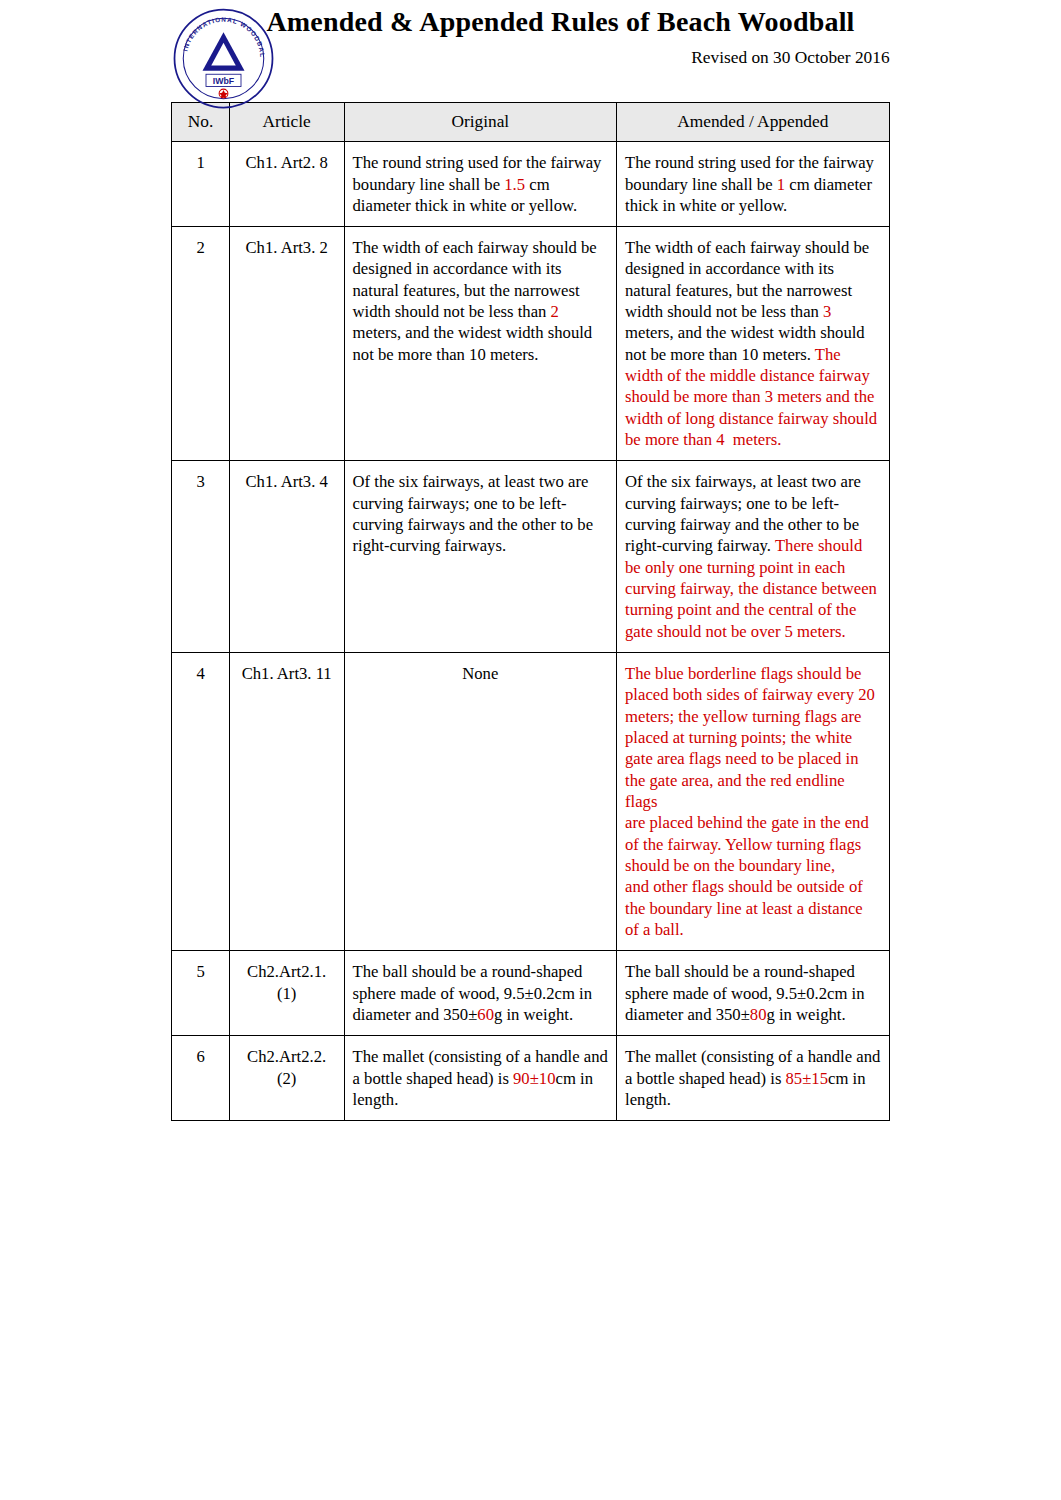IWbF INTERNATIONAL WOODBALL FEDERATION
Amended & Appended Rules of Beach Woodball
Revised on 30 October 2016
| No. | Article | Original | Amended / Appended |
| --- | --- | --- | --- |
| 1 | Ch1. Art2. 8 | The round string used for the fairway boundary line shall be 1.5 cm diameter thick in white or yellow. | The round string used for the fairway boundary line shall be 1 cm diameter thick in white or yellow. |
| 2 | Ch1. Art3. 2 | The width of each fairway should be designed in accordance with its natural features, but the narrowest width should not be less than 2 meters, and the widest width should not be more than 10 meters. | The width of each fairway should be designed in accordance with its natural features, but the narrowest width should not be less than 3 meters, and the widest width should not be more than 10 meters. The width of the middle distance fairway should be more than 3 meters and the width of long distance fairway should be more than 4 meters. |
| 3 | Ch1. Art3. 4 | Of the six fairways, at least two are curving fairways; one to be left-curving fairways and the other to be right-curving fairways. | Of the six fairways, at least two are curving fairways; one to be left-curving fairway and the other to be right-curving fairway. There should be only one turning point in each curving fairway, the distance between turning point and the central of the gate should not be over 5 meters. |
| 4 | Ch1. Art3. 11 | None | The blue borderline flags should be placed both sides of fairway every 20 meters; the yellow turning flags are placed at turning points; the white gate area flags need to be placed in the gate area, and the red endline flags are placed behind the gate in the end of the fairway. Yellow turning flags should be on the boundary line, and other flags should be outside of the boundary line at least a distance of a ball. |
| 5 | Ch2.Art2.1.(1) | The ball should be a round-shaped sphere made of wood, 9.5±0.2cm in diameter and 350± 60 g in weight. | The ball should be a round-shaped sphere made of wood, 9.5±0.2cm in diameter and 350± 80 g in weight. |
| 6 | Ch2.Art2.2.(2) | The mallet (consisting of a handle and a bottle shaped head) is 90±10 cm in length. | The mallet (consisting of a handle and a bottle shaped head) is 85±15 cm in length. |